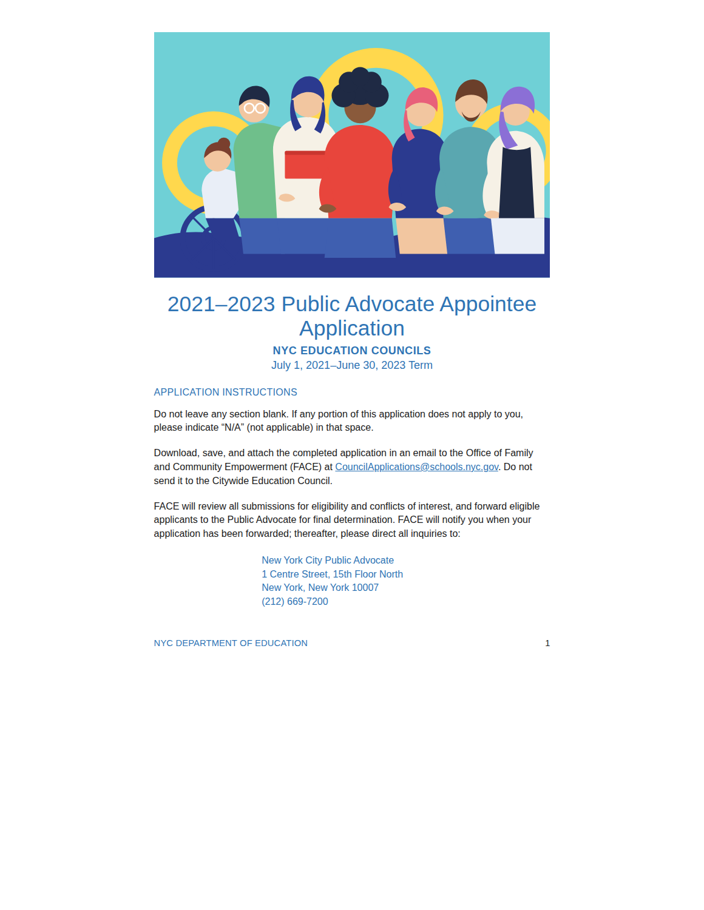2021–2023 Public Advocate Appointee Application
NYC EDUCATION COUNCILS
July 1, 2021–June 30, 2023 Term
APPLICATION INSTRUCTIONS
Do not leave any section blank. If any portion of this application does not apply to you, please indicate “N/A” (not applicable) in that space.
Download, save, and attach the completed application in an email to the Office of Family and Community Empowerment (FACE) at CouncilApplications@schools.nyc.gov. Do not send it to the Citywide Education Council.
FACE will review all submissions for eligibility and conflicts of interest, and forward eligible applicants to the Public Advocate for final determination. FACE will notify you when your application has been forwarded; thereafter, please direct all inquiries to:
New York City Public Advocate
1 Centre Street, 15th Floor North
New York, New York 10007
(212) 669-7200
NYC DEPARTMENT OF EDUCATION
1